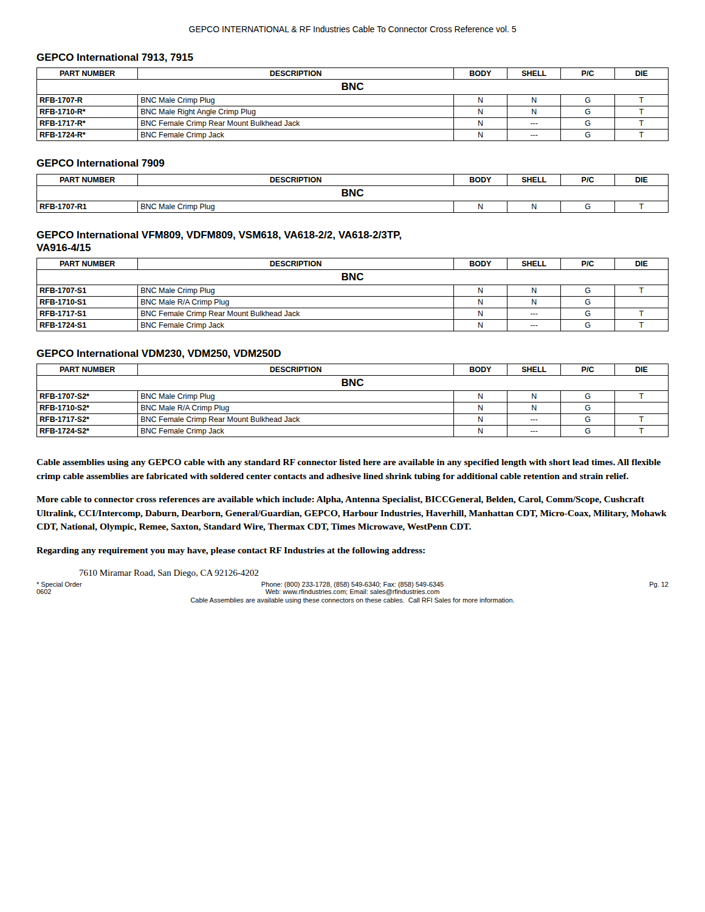GEPCO INTERNATIONAL & RF Industries Cable To Connector Cross Reference vol. 5
GEPCO International 7913, 7915
| PART NUMBER | DESCRIPTION | BODY | SHELL | P/C | DIE |
| --- | --- | --- | --- | --- | --- |
| BNC |
| RFB-1707-R | BNC Male Crimp Plug | N | N | G | T |
| RFB-1710-R* | BNC Male Right Angle Crimp Plug | N | N | G | T |
| RFB-1717-R* | BNC Female Crimp Rear Mount Bulkhead Jack | N | --- | G | T |
| RFB-1724-R* | BNC Female Crimp Jack | N | --- | G | T |
GEPCO International 7909
| PART NUMBER | DESCRIPTION | BODY | SHELL | P/C | DIE |
| --- | --- | --- | --- | --- | --- |
| BNC |
| RFB-1707-R1 | BNC Male Crimp Plug | N | N | G | T |
GEPCO International VFM809, VDFM809, VSM618, VA618-2/2, VA618-2/3TP,
VA916-4/15
| PART NUMBER | DESCRIPTION | BODY | SHELL | P/C | DIE |
| --- | --- | --- | --- | --- | --- |
| BNC |
| RFB-1707-S1 | BNC Male Crimp Plug | N | N | G | T |
| RFB-1710-S1 | BNC Male R/A Crimp Plug | N | N | G | |
| RFB-1717-S1 | BNC Female Crimp Rear Mount Bulkhead Jack | N | --- | G | T |
| RFB-1724-S1 | BNC Female Crimp Jack | N | --- | G | T |
GEPCO International VDM230, VDM250, VDM250D
| PART NUMBER | DESCRIPTION | BODY | SHELL | P/C | DIE |
| --- | --- | --- | --- | --- | --- |
| BNC |
| RFB-1707-S2* | BNC Male Crimp Plug | N | N | G | T |
| RFB-1710-S2* | BNC Male R/A Crimp Plug | N | N | G | |
| RFB-1717-S2* | BNC Female Crimp Rear Mount Bulkhead Jack | N | --- | G | T |
| RFB-1724-S2* | BNC Female Crimp Jack | N | --- | G | T |
Cable assemblies using any GEPCO cable with any standard RF connector listed here are available in any specified length with short lead times. All flexible crimp cable assemblies are fabricated with soldered center contacts and adhesive lined shrink tubing for additional cable retention and strain relief.
More cable to connector cross references are available which include: Alpha, Antenna Specialist, BICCGeneral, Belden, Carol, Comm/Scope, Cushcraft Ultralink, CCI/Intercomp, Daburn, Dearborn, General/Guardian, GEPCO, Harbour Industries, Haverhill, Manhattan CDT, Micro-Coax, Military, Mohawk CDT, National, Olympic, Remee, Saxton, Standard Wire, Thermax CDT, Times Microwave, WestPenn CDT.
Regarding any requirement you may have, please contact RF Industries at the following address:
7610 Miramar Road, San Diego, CA 92126-4202
* Special Order
Phone: (800) 233-1728, (858) 549-6340; Fax: (858) 549-6345
Pg. 12
0602
Web: www.rfindustries.com; Email: sales@rfindustries.com
Cable Assemblies are available using these connectors on these cables. Call RFI Sales for more information.